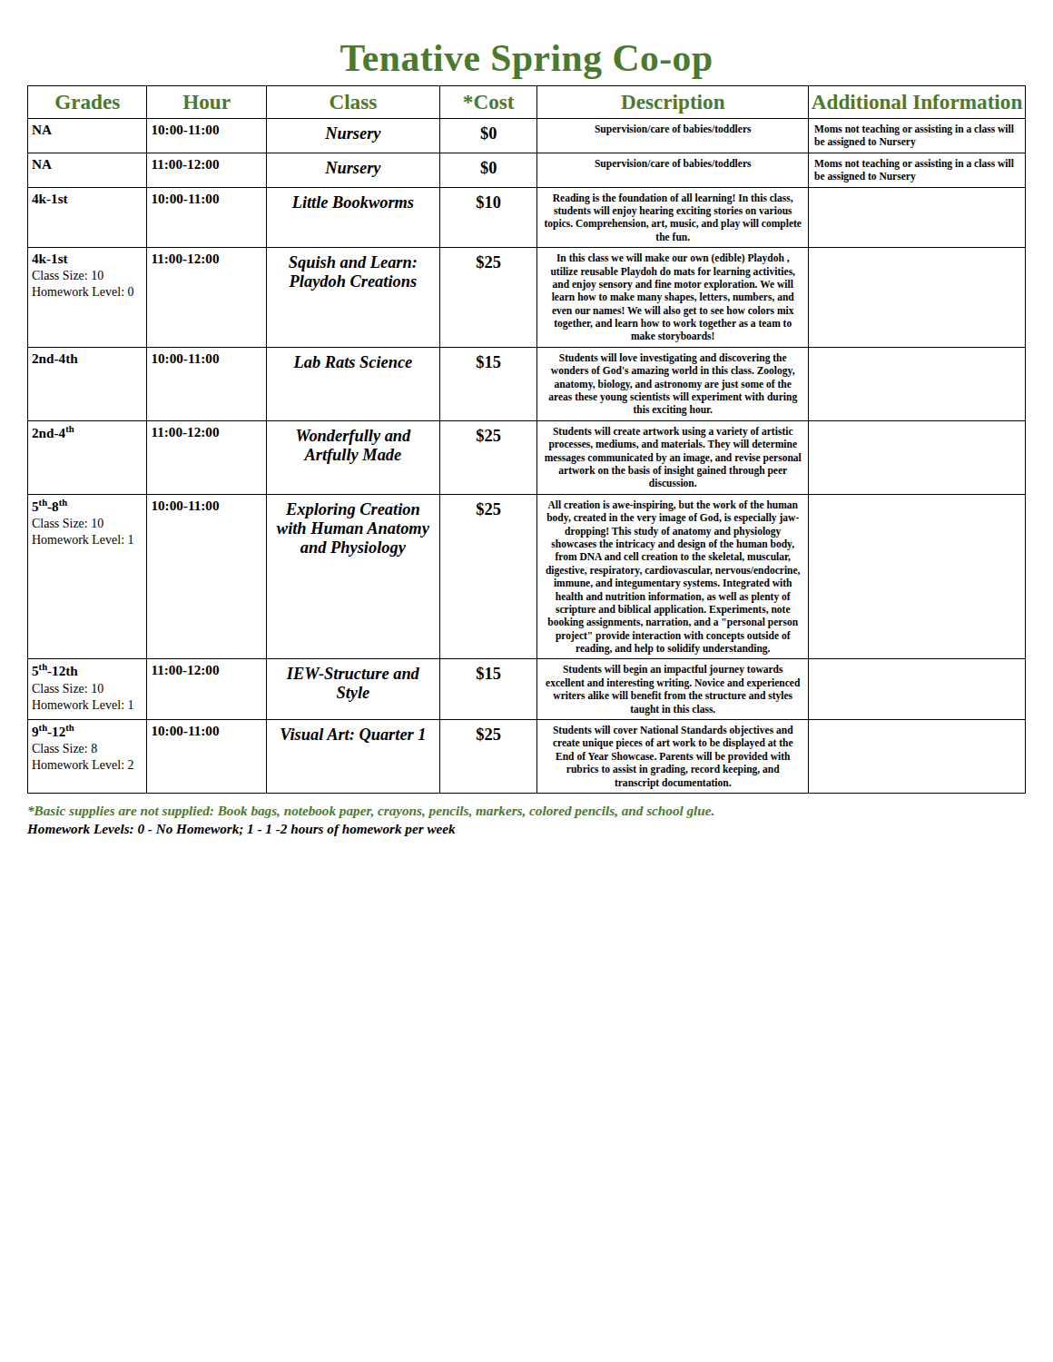Tenative Spring Co-op
| Grades | Hour | Class | *Cost | Description | Additional Information |
| --- | --- | --- | --- | --- | --- |
| NA | 10:00-11:00 | Nursery | $0 | Supervision/care of babies/toddlers | Moms not teaching or assisting in a class will be assigned to Nursery |
| NA | 11:00-12:00 | Nursery | $0 | Supervision/care of babies/toddlers | Moms not teaching or assisting in a class will be assigned to Nursery |
| 4k-1st | 10:00-11:00 | Little Bookworms | $10 | Reading is the foundation of all learning! In this class, students will enjoy hearing exciting stories on various topics. Comprehension, art, music, and play will complete the fun. | |
| 4k-1st Class Size: 10 Homework Level: 0 | 11:00-12:00 | Squish and Learn: Playdoh Creations | $25 | In this class we will make our own (edible) Playdoh , utilize reusable Playdoh do mats for learning activities, and enjoy sensory and fine motor exploration. We will learn how to make many shapes, letters, numbers, and even our names! We will also get to see how colors mix together, and learn how to work together as a team to make storyboards! | |
| 2nd-4th | 10:00-11:00 | Lab Rats Science | $15 | Students will love investigating and discovering the wonders of God's amazing world in this class. Zoology, anatomy, biology, and astronomy are just some of the areas these young scientists will experiment with during this exciting hour. | |
| 2nd-4 th | 11:00-12:00 | Wonderfully and Artfully Made | $25 | Students will create artwork using a variety of artistic processes, mediums, and materials. They will determine messages communicated by an image, and revise personal artwork on the basis of insight gained through peer discussion. | |
| 5 th -8 th Class Size: 10 Homework Level: 1 | 10:00-11:00 | Exploring Creation with Human Anatomy and Physiology | $25 | All creation is awe-inspiring, but the work of the human body, created in the very image of God, is especially jaw-dropping! This study of anatomy and physiology showcases the intricacy and design of the human body, from DNA and cell creation to the skeletal, muscular, digestive, respiratory, cardiovascular, nervous/endocrine, immune, and integumentary systems. Integrated with health and nutrition information, as well as plenty of scripture and biblical application. Experiments, note booking assignments, narration, and a "personal person project" provide interaction with concepts outside of reading, and help to solidify understanding. | |
| 5 th -12th Class Size: 10 Homework Level: 1 | 11:00-12:00 | IEW-Structure and Style | $15 | Students will begin an impactful journey towards excellent and interesting writing. Novice and experienced writers alike will benefit from the structure and styles taught in this class. | |
| 9 th -12 th Class Size: 8 Homework Level: 2 | 10:00-11:00 | Visual Art: Quarter 1 | $25 | Students will cover National Standards objectives and create unique pieces of art work to be displayed at the End of Year Showcase. Parents will be provided with rubrics to assist in grading, record keeping, and transcript documentation. | |
*Basic supplies are not supplied: Book bags, notebook paper, crayons, pencils, markers, colored pencils, and school glue.
Homework Levels: 0 - No Homework; 1 - 1 -2 hours of homework per week